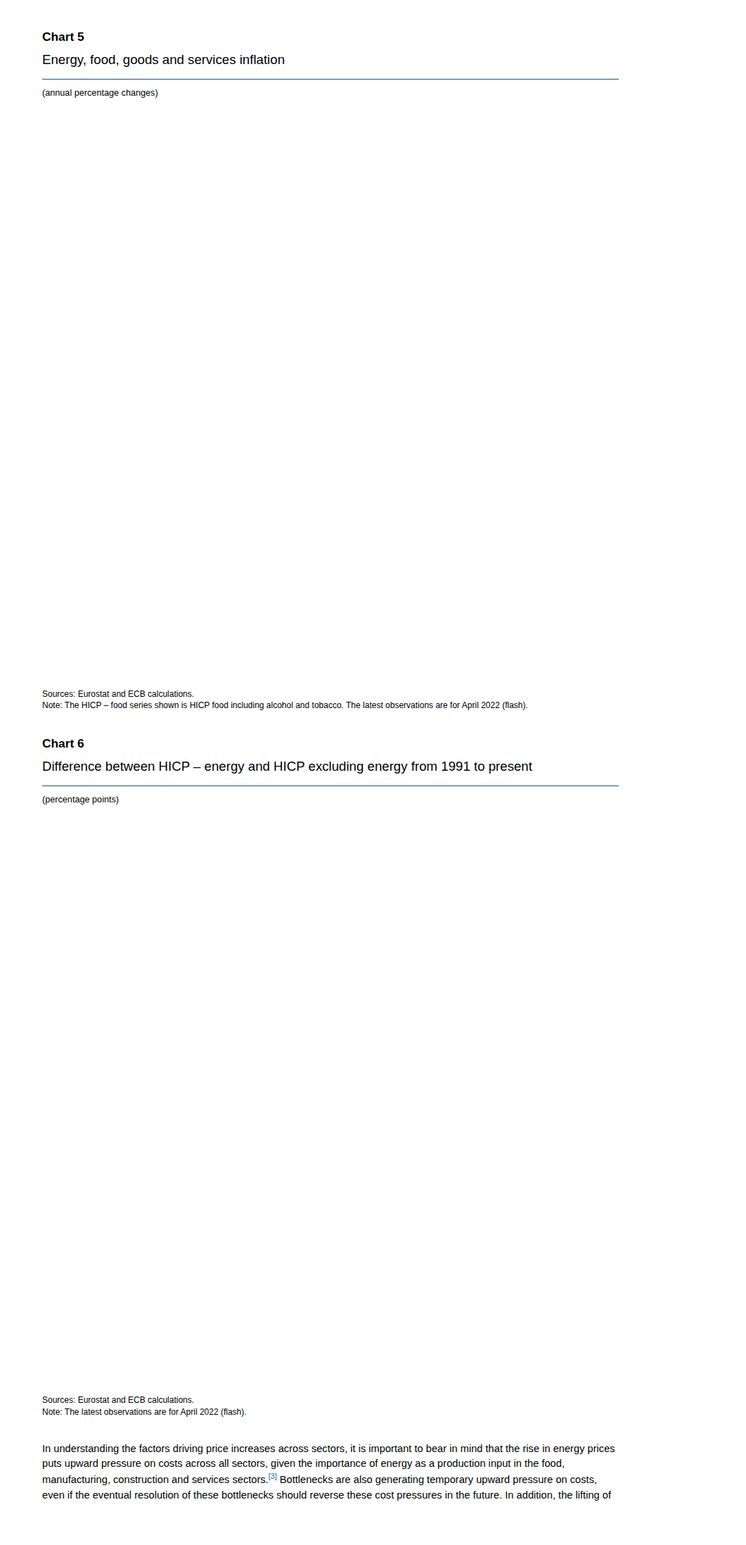Chart 5
Energy, food, goods and services inflation
(annual percentage changes)
Sources: Eurostat and ECB calculations.
Note: The HICP – food series shown is HICP food including alcohol and tobacco. The latest observations are for April 2022 (flash).
Chart 6
Difference between HICP – energy and HICP excluding energy from 1991 to present
(percentage points)
Sources: Eurostat and ECB calculations.
Note: The latest observations are for April 2022 (flash).
In understanding the factors driving price increases across sectors, it is important to bear in mind that the rise in energy prices puts upward pressure on costs across all sectors, given the importance of energy as a production input in the food, manufacturing, construction and services sectors.[3] Bottlenecks are also generating temporary upward pressure on costs, even if the eventual resolution of these bottlenecks should reverse these cost pressures in the future. In addition, the lifting of